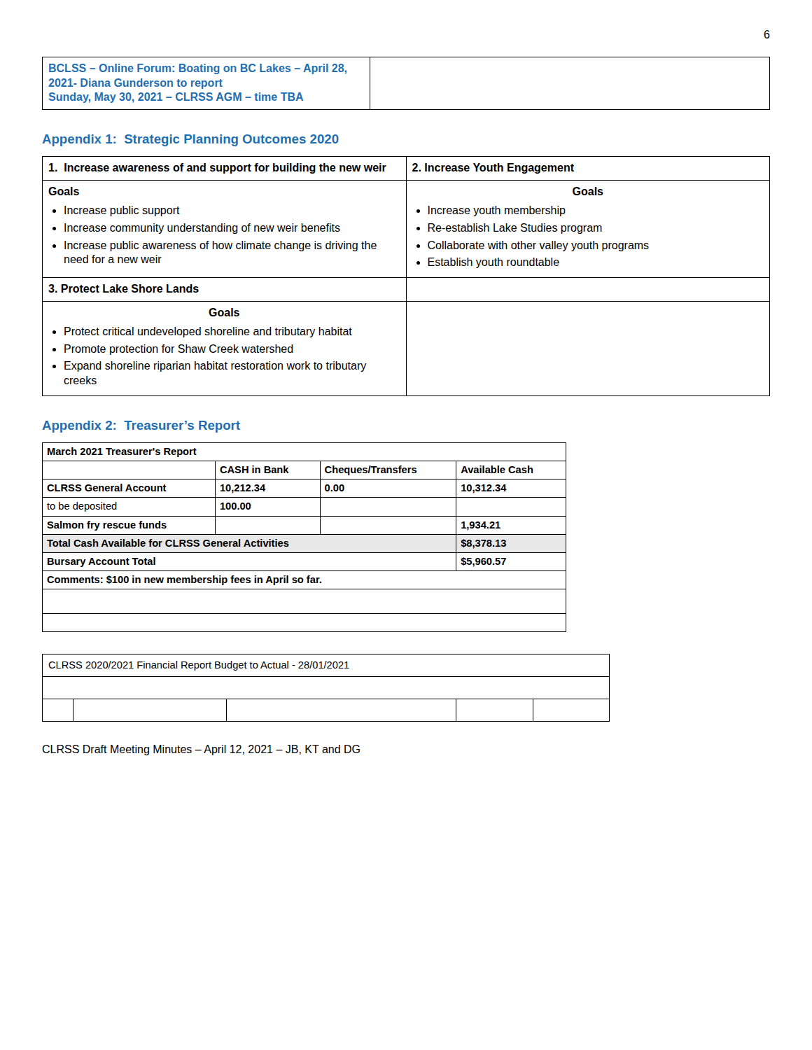6
| BCLSS – Online Forum: Boating on BC Lakes – April 28, 2021- Diana Gunderson to report Sunday, May 30, 2021 – CLRSS AGM – time TBA | |
Appendix 1: Strategic Planning Outcomes 2020
| 1. Increase awareness of and support for building the new weir | 2. Increase Youth Engagement |
| Goals Increase public support Increase community understanding of new weir benefits Increase public awareness of how climate change is driving the need for a new weir | Goals Increase youth membership Re-establish Lake Studies program Collaborate with other valley youth programs Establish youth roundtable |
| 3. Protect Lake Shore Lands | |
| Goals Protect critical undeveloped shoreline and tributary habitat Promote protection for Shaw Creek watershed Expand shoreline riparian habitat restoration work to tributary creeks | |
Appendix 2: Treasurer’s Report
| March 2021 Treasurer's Report |
| | CASH in Bank | Cheques/Transfers | Available Cash |
| CLRSS General Account | 10,212.34 | 0.00 | 10,312.34 |
| to be deposited | 100.00 | | |
| Salmon fry rescue funds | | | 1,934.21 |
| Total Cash Available for CLRSS General Activities | $8,378.13 |
| Bursary Account Total | $5,960.57 |
| Comments: $100 in new membership fees in April so far. |
| CLRSS 2020/2021 Financial Report Budget to Actual - 28/01/2021 |
CLRSS Draft Meeting Minutes – April 12, 2021 – JB, KT and DG